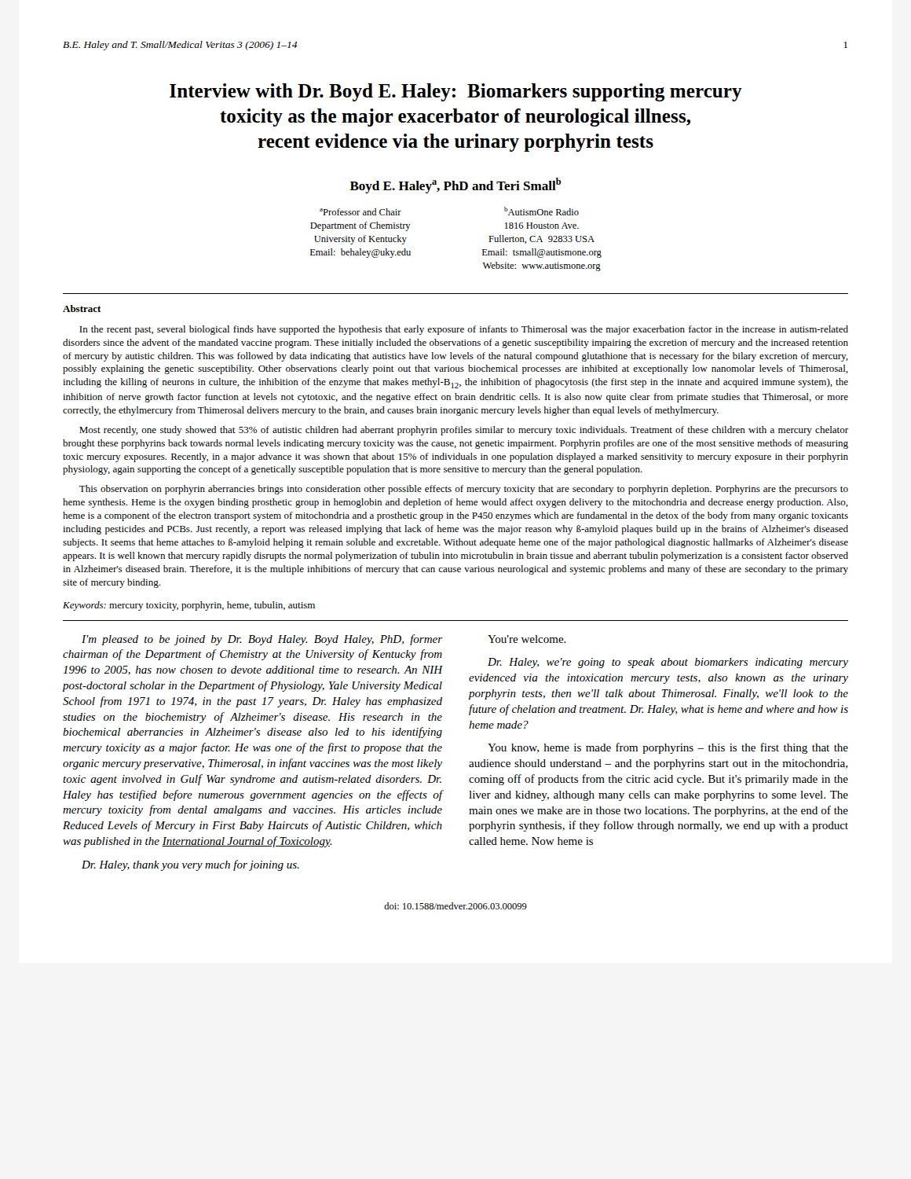B.E. Haley and T. Small/Medical Veritas 3 (2006) 1–14 1
Interview with Dr. Boyd E. Haley: Biomarkers supporting mercury
toxicity as the major exacerbator of neurological illness,
recent evidence via the urinary porphyrin tests
Boyd E. Haleya, PhD and Teri Smallb
aProfessor and Chair
Department of Chemistry
University of Kentucky
Email: behaley@uky.edu
bAutismOne Radio
1816 Houston Ave.
Fullerton, CA 92833 USA
Email: tsmall@autismone.org
Website: www.autismone.org
Abstract
In the recent past, several biological finds have supported the hypothesis that early exposure of infants to Thimerosal was the major exacerbation factor in the increase in autism-related disorders since the advent of the mandated vaccine program. These initially included the observations of a genetic susceptibility impairing the excretion of mercury and the increased retention of mercury by autistic children. This was followed by data indicating that autistics have low levels of the natural compound glutathione that is necessary for the bilary excretion of mercury, possibly explaining the genetic susceptibility. Other observations clearly point out that various biochemical processes are inhibited at exceptionally low nanomolar levels of Thimerosal, including the killing of neurons in culture, the inhibition of the enzyme that makes methyl-B12, the inhibition of phagocytosis (the first step in the innate and acquired immune system), the inhibition of nerve growth factor function at levels not cytotoxic, and the negative effect on brain dendritic cells. It is also now quite clear from primate studies that Thimerosal, or more correctly, the ethylmercury from Thimerosal delivers mercury to the brain, and causes brain inorganic mercury levels higher than equal levels of methylmercury.
Most recently, one study showed that 53% of autistic children had aberrant prophyrin profiles similar to mercury toxic individuals. Treatment of these children with a mercury chelator brought these porphyrins back towards normal levels indicating mercury toxicity was the cause, not genetic impairment. Porphyrin profiles are one of the most sensitive methods of measuring toxic mercury exposures. Recently, in a major advance it was shown that about 15% of individuals in one population displayed a marked sensitivity to mercury exposure in their porphyrin physiology, again supporting the concept of a genetically susceptible population that is more sensitive to mercury than the general population.
This observation on porphyrin aberrancies brings into consideration other possible effects of mercury toxicity that are secondary to porphyrin depletion. Porphyrins are the precursors to heme synthesis. Heme is the oxygen binding prosthetic group in hemoglobin and depletion of heme would affect oxygen delivery to the mitochondria and decrease energy production. Also, heme is a component of the electron transport system of mitochondria and a prosthetic group in the P450 enzymes which are fundamental in the detox of the body from many organic toxicants including pesticides and PCBs. Just recently, a report was released implying that lack of heme was the major reason why ß-amyloid plaques build up in the brains of Alzheimer's diseased subjects. It seems that heme attaches to ß-amyloid helping it remain soluble and excretable. Without adequate heme one of the major pathological diagnostic hallmarks of Alzheimer's disease appears. It is well known that mercury rapidly disrupts the normal polymerization of tubulin into microtubulin in brain tissue and aberrant tubulin polymerization is a consistent factor observed in Alzheimer's diseased brain. Therefore, it is the multiple inhibitions of mercury that can cause various neurological and systemic problems and many of these are secondary to the primary site of mercury binding.
Keywords: mercury toxicity, porphyrin, heme, tubulin, autism
I'm pleased to be joined by Dr. Boyd Haley. Boyd Haley, PhD, former chairman of the Department of Chemistry at the University of Kentucky from 1996 to 2005, has now chosen to devote additional time to research. An NIH post-doctoral scholar in the Department of Physiology, Yale University Medical School from 1971 to 1974, in the past 17 years, Dr. Haley has emphasized studies on the biochemistry of Alzheimer's disease. His research in the biochemical aberrancies in Alzheimer's disease also led to his identifying mercury toxicity as a major factor. He was one of the first to propose that the organic mercury preservative, Thimerosal, in infant vaccines was the most likely toxic agent involved in Gulf War syndrome and autism-related disorders. Dr. Haley has testified before numerous government agencies on the effects of mercury toxicity from dental amalgams and vaccines. His articles include Reduced Levels of Mercury in First Baby Haircuts of Autistic Children, which was published in the International Journal of Toxicology.
Dr. Haley, thank you very much for joining us.
You're welcome.
Dr. Haley, we're going to speak about biomarkers indicating mercury evidenced via the intoxication mercury tests, also known as the urinary porphyrin tests, then we'll talk about Thimerosal. Finally, we'll look to the future of chelation and treatment. Dr. Haley, what is heme and where and how is heme made?
You know, heme is made from porphyrins – this is the first thing that the audience should understand – and the porphyrins start out in the mitochondria, coming off of products from the citric acid cycle. But it's primarily made in the liver and kidney, although many cells can make porphyrins to some level. The main ones we make are in those two locations. The porphyrins, at the end of the porphyrin synthesis, if they follow through normally, we end up with a product called heme. Now heme is
doi: 10.1588/medver.2006.03.00099